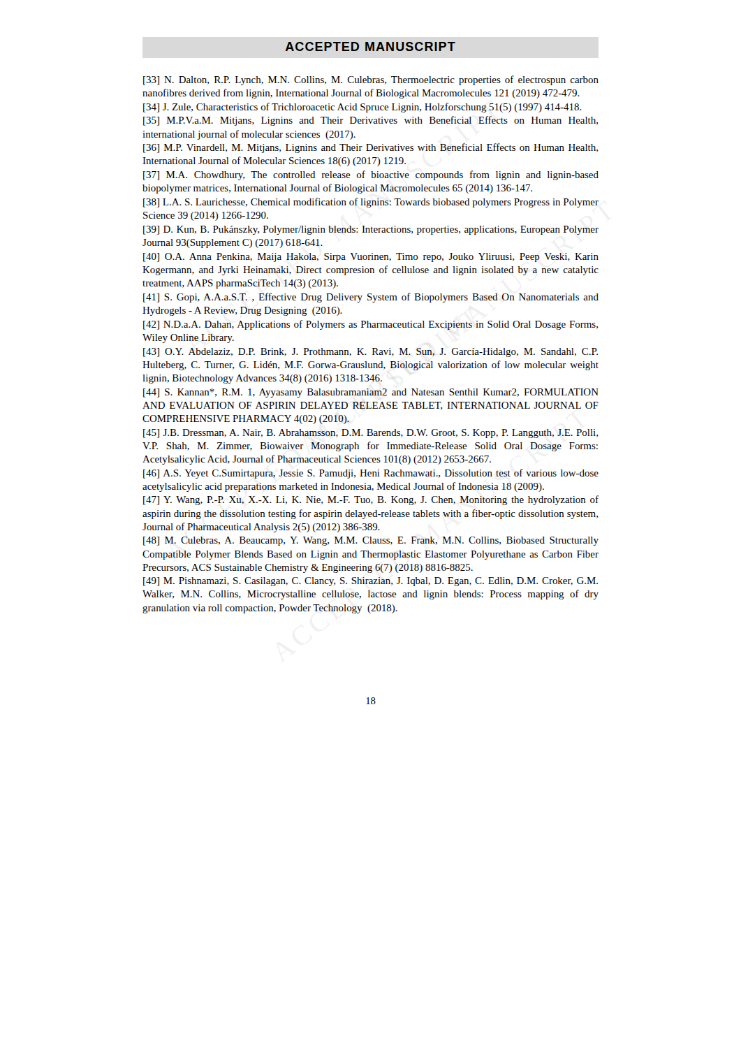ACCEPTED MANUSCRIPT
ACCEPTED MANUSCRIPT ACCEPTED MANUSCRIPT ACCEPTED MANUSCRIPT ACCEPTED MANUSCRIPT
[33] N. Dalton, R.P. Lynch, M.N. Collins, M. Culebras, Thermoelectric properties of electrospun carbon nanofibres derived from lignin, International Journal of Biological Macromolecules 121 (2019) 472-479.
[34] J. Zule, Characteristics of Trichloroacetic Acid Spruce Lignin, Holzforschung 51(5) (1997) 414-418.
[35] M.P.V.a.M. Mitjans, Lignins and Their Derivatives with Beneficial Effects on Human Health, international journal of molecular sciences (2017).
[36] M.P. Vinardell, M. Mitjans, Lignins and Their Derivatives with Beneficial Effects on Human Health, International Journal of Molecular Sciences 18(6) (2017) 1219.
[37] M.A. Chowdhury, The controlled release of bioactive compounds from lignin and lignin-based biopolymer matrices, International Journal of Biological Macromolecules 65 (2014) 136-147.
[38] L.A. S. Laurichesse, Chemical modification of lignins: Towards biobased polymers Progress in Polymer Science 39 (2014) 1266-1290.
[39] D. Kun, B. Pukánszky, Polymer/lignin blends: Interactions, properties, applications, European Polymer Journal 93(Supplement C) (2017) 618-641.
[40] O.A. Anna Penkina, Maija Hakola, Sirpa Vuorinen, Timo repo, Jouko Yliruusi, Peep Veski, Karin Kogermann, and Jyrki Heinamaki, Direct compresion of cellulose and lignin isolated by a new catalytic treatment, AAPS pharmaSciTech 14(3) (2013).
[41] S. Gopi, A.A.a.S.T. , Effective Drug Delivery System of Biopolymers Based On Nanomaterials and Hydrogels - A Review, Drug Designing (2016).
[42] N.D.a.A. Dahan, Applications of Polymers as Pharmaceutical Excipients in Solid Oral Dosage Forms, Wiley Online Library.
[43] O.Y. Abdelaziz, D.P. Brink, J. Prothmann, K. Ravi, M. Sun, J. García-Hidalgo, M. Sandahl, C.P. Hulteberg, C. Turner, G. Lidén, M.F. Gorwa-Grauslund, Biological valorization of low molecular weight lignin, Biotechnology Advances 34(8) (2016) 1318-1346.
[44] S. Kannan*, R.M. 1, Ayyasamy Balasubramaniam2 and Natesan Senthil Kumar2, FORMULATION AND EVALUATION OF ASPIRIN DELAYED RELEASE TABLET, INTERNATIONAL JOURNAL OF COMPREHENSIVE PHARMACY 4(02) (2010).
[45] J.B. Dressman, A. Nair, B. Abrahamsson, D.M. Barends, D.W. Groot, S. Kopp, P. Langguth, J.E. Polli, V.P. Shah, M. Zimmer, Biowaiver Monograph for Immediate-Release Solid Oral Dosage Forms: Acetylsalicylic Acid, Journal of Pharmaceutical Sciences 101(8) (2012) 2653-2667.
[46] A.S. Yeyet C.Sumirtapura, Jessie S. Pamudji, Heni Rachmawati., Dissolution test of various low-dose acetylsalicylic acid preparations marketed in Indonesia, Medical Journal of Indonesia 18 (2009).
[47] Y. Wang, P.-P. Xu, X.-X. Li, K. Nie, M.-F. Tuo, B. Kong, J. Chen, Monitoring the hydrolyzation of aspirin during the dissolution testing for aspirin delayed-release tablets with a fiber-optic dissolution system, Journal of Pharmaceutical Analysis 2(5) (2012) 386-389.
[48] M. Culebras, A. Beaucamp, Y. Wang, M.M. Clauss, E. Frank, M.N. Collins, Biobased Structurally Compatible Polymer Blends Based on Lignin and Thermoplastic Elastomer Polyurethane as Carbon Fiber Precursors, ACS Sustainable Chemistry & Engineering 6(7) (2018) 8816-8825.
[49] M. Pishnamazi, S. Casilagan, C. Clancy, S. Shirazian, J. Iqbal, D. Egan, C. Edlin, D.M. Croker, G.M. Walker, M.N. Collins, Microcrystalline cellulose, lactose and lignin blends: Process mapping of dry granulation via roll compaction, Powder Technology (2018).
18